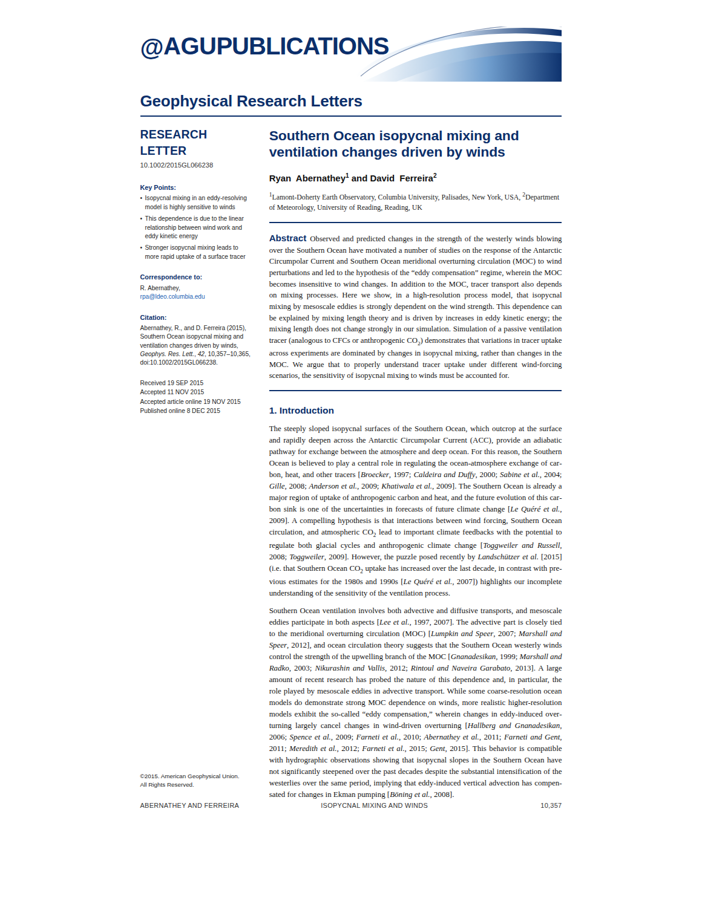@AGUPUBLICATIONS
Geophysical Research Letters
RESEARCH LETTER
10.1002/2015GL066238
Key Points:
Isopycnal mixing in an eddy-resolving model is highly sensitive to winds
This dependence is due to the linear relationship between wind work and eddy kinetic energy
Stronger isopycnal mixing leads to more rapid uptake of a surface tracer
Correspondence to:
R. Abernathey,
rpa@ldeo.columbia.edu
Citation:
Abernathey, R., and D. Ferreira (2015), Southern Ocean isopycnal mixing and ventilation changes driven by winds, Geophys. Res. Lett., 42, 10,357–10,365, doi:10.1002/2015GL066238.
Received 19 SEP 2015
Accepted 11 NOV 2015
Accepted article online 19 NOV 2015
Published online 8 DEC 2015
Southern Ocean isopycnal mixing and ventilation changes driven by winds
Ryan Abernathey1 and David Ferreira2
1Lamont-Doherty Earth Observatory, Columbia University, Palisades, New York, USA, 2Department of Meteorology, University of Reading, Reading, UK
Abstract Observed and predicted changes in the strength of the westerly winds blowing over the Southern Ocean have motivated a number of studies on the response of the Antarctic Circumpolar Current and Southern Ocean meridional overturning circulation (MOC) to wind perturbations and led to the hypothesis of the “eddy compensation” regime, wherein the MOC becomes insensitive to wind changes. In addition to the MOC, tracer transport also depends on mixing processes. Here we show, in a high-resolution process model, that isopycnal mixing by mesoscale eddies is strongly dependent on the wind strength. This dependence can be explained by mixing length theory and is driven by increases in eddy kinetic energy; the mixing length does not change strongly in our simulation. Simulation of a passive ventilation tracer (analogous to CFCs or anthropogenic CO2) demonstrates that variations in tracer uptake across experiments are dominated by changes in isopycnal mixing, rather than changes in the MOC. We argue that to properly understand tracer uptake under different wind-forcing scenarios, the sensitivity of isopycnal mixing to winds must be accounted for.
1. Introduction
The steeply sloped isopycnal surfaces of the Southern Ocean, which outcrop at the surface and rapidly deepen across the Antarctic Circumpolar Current (ACC), provide an adiabatic pathway for exchange between the atmosphere and deep ocean. For this reason, the Southern Ocean is believed to play a central role in regulating the ocean-atmosphere exchange of carbon, heat, and other tracers [Broecker, 1997; Caldeira and Duffy, 2000; Sabine et al., 2004; Gille, 2008; Anderson et al., 2009; Khatiwala et al., 2009]. The Southern Ocean is already a major region of uptake of anthropogenic carbon and heat, and the future evolution of this carbon sink is one of the uncertainties in forecasts of future climate change [Le Quéré et al., 2009]. A compelling hypothesis is that interactions between wind forcing, Southern Ocean circulation, and atmospheric CO2 lead to important climate feedbacks with the potential to regulate both glacial cycles and anthropogenic climate change [Toggweiler and Russell, 2008; Toggweiler, 2009]. However, the puzzle posed recently by Landschützer et al. [2015] (i.e. that Southern Ocean CO2 uptake has increased over the last decade, in contrast with previous estimates for the 1980s and 1990s [Le Quéré et al., 2007]) highlights our incomplete understanding of the sensitivity of the ventilation process.
Southern Ocean ventilation involves both advective and diffusive transports, and mesoscale eddies participate in both aspects [Lee et al., 1997, 2007]. The advective part is closely tied to the meridional overturning circulation (MOC) [Lumpkin and Speer, 2007; Marshall and Speer, 2012], and ocean circulation theory suggests that the Southern Ocean westerly winds control the strength of the upwelling branch of the MOC [Gnanadesikan, 1999; Marshall and Radko, 2003; Nikurashin and Vallis, 2012; Rintoul and Naveira Garabato, 2013]. A large amount of recent research has probed the nature of this dependence and, in particular, the role played by mesoscale eddies in advective transport. While some coarse-resolution ocean models do demonstrate strong MOC dependence on winds, more realistic higher-resolution models exhibit the so-called “eddy compensation,” wherein changes in eddy-induced overturning largely cancel changes in wind-driven overturning [Hallberg and Gnanadesikan, 2006; Spence et al., 2009; Farneti et al., 2010; Abernathey et al., 2011; Farneti and Gent, 2011; Meredith et al., 2012; Farneti et al., 2015; Gent, 2015]. This behavior is compatible with hydrographic observations showing that isopycnal slopes in the Southern Ocean have not significantly steepened over the past decades despite the substantial intensification of the westerlies over the same period, implying that eddy-induced vertical advection has compensated for changes in Ekman pumping [Böning et al., 2008].
©2015. American Geophysical Union.
All Rights Reserved.
ABERNATHEY AND FERREIRA
ISOPYCNAL MIXING AND WINDS
10,357